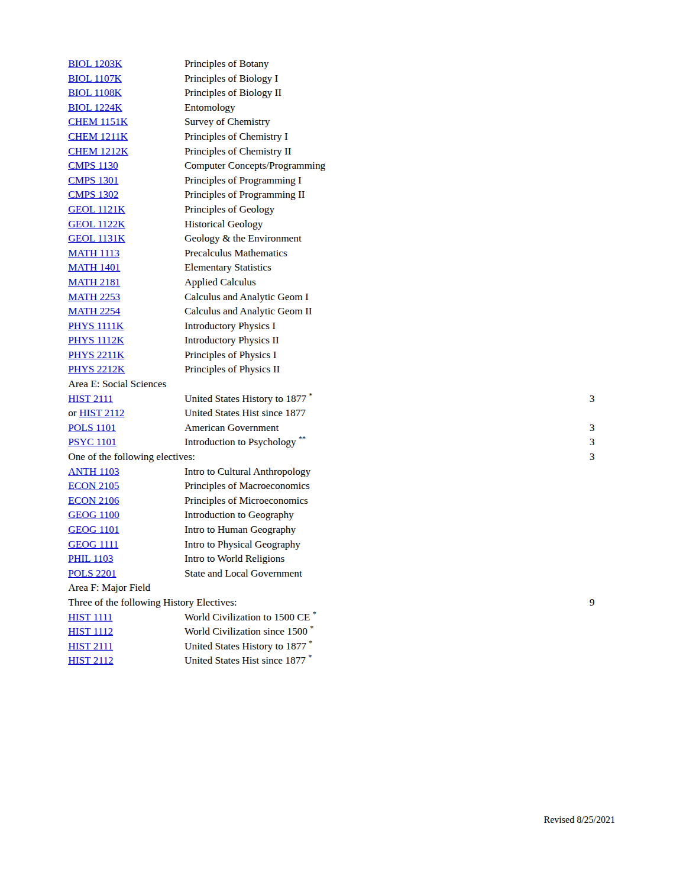| BIOL 1203K | Principles of Botany | |
| BIOL 1107K | Principles of Biology I | |
| BIOL 1108K | Principles of Biology II | |
| BIOL 1224K | Entomology | |
| CHEM 1151K | Survey of Chemistry | |
| CHEM 1211K | Principles of Chemistry I | |
| CHEM 1212K | Principles of Chemistry II | |
| CMPS 1130 | Computer Concepts/Programming | |
| CMPS 1301 | Principles of Programming I | |
| CMPS 1302 | Principles of Programming II | |
| GEOL 1121K | Principles of Geology | |
| GEOL 1122K | Historical Geology | |
| GEOL 1131K | Geology & the Environment | |
| MATH 1113 | Precalculus Mathematics | |
| MATH 1401 | Elementary Statistics | |
| MATH 2181 | Applied Calculus | |
| MATH 2253 | Calculus and Analytic Geom I | |
| MATH 2254 | Calculus and Analytic Geom II | |
| PHYS 1111K | Introductory Physics I | |
| PHYS 1112K | Introductory Physics II | |
| PHYS 2211K | Principles of Physics I | |
| PHYS 2212K | Principles of Physics II | |
| Area E: Social Sciences |
| HIST 2111 | United States History to 1877 * | 3 |
| or HIST 2112 | United States Hist since 1877 | |
| POLS 1101 | American Government | 3 |
| PSYC 1101 | Introduction to Psychology ** | 3 |
| One of the following electives: | 3 |
| ANTH 1103 | Intro to Cultural Anthropology | |
| ECON 2105 | Principles of Macroeconomics | |
| ECON 2106 | Principles of Microeconomics | |
| GEOG 1100 | Introduction to Geography | |
| GEOG 1101 | Intro to Human Geography | |
| GEOG 1111 | Intro to Physical Geography | |
| PHIL 1103 | Intro to World Religions | |
| POLS 2201 | State and Local Government | |
| Area F: Major Field |
| Three of the following History Electives: | 9 |
| HIST 1111 | World Civilization to 1500 CE * | |
| HIST 1112 | World Civilization since 1500 * | |
| HIST 2111 | United States History to 1877 * | |
| HIST 2112 | United States Hist since 1877 * | |
Revised 8/25/2021